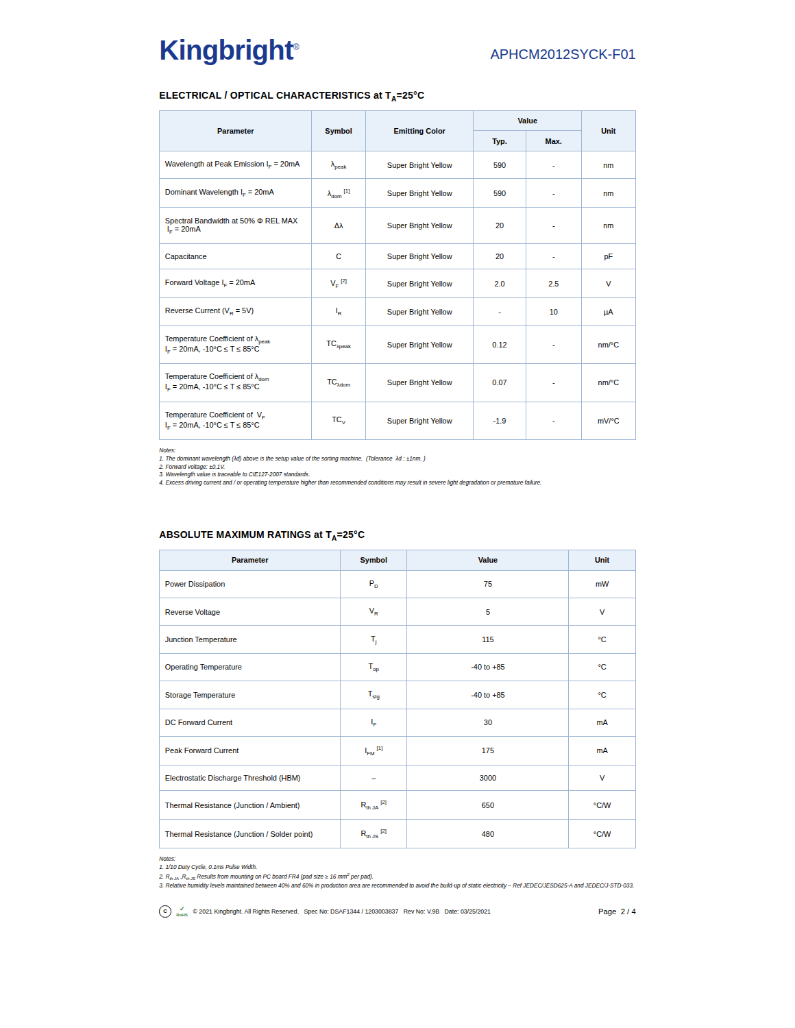Kingbright®
APHCM2012SYCK-F01
ELECTRICAL / OPTICAL CHARACTERISTICS at TA=25°C
| Parameter | Symbol | Emitting Color | Value | Unit |
| --- | --- | --- | --- | --- |
| Typ. | Max. |
| Wavelength at Peak Emission I F = 20mA | λ peak | Super Bright Yellow | 590 | - | nm |
| Dominant Wavelength I F = 20mA | λ dom [1] | Super Bright Yellow | 590 | - | nm |
| Spectral Bandwidth at 50% Φ REL MAX I F = 20mA | Δλ | Super Bright Yellow | 20 | - | nm |
| Capacitance | C | Super Bright Yellow | 20 | - | pF |
| Forward Voltage I F = 20mA | V F [2] | Super Bright Yellow | 2.0 | 2.5 | V |
| Reverse Current (V R = 5V) | I R | Super Bright Yellow | - | 10 | µA |
| Temperature Coefficient of λ peak I F = 20mA, -10°C ≤ T ≤ 85°C | TC λpeak | Super Bright Yellow | 0.12 | - | nm/°C |
| Temperature Coefficient of λ dom I F = 20mA, -10°C ≤ T ≤ 85°C | TC λdom | Super Bright Yellow | 0.07 | - | nm/°C |
| Temperature Coefficient of V F I F = 20mA, -10°C ≤ T ≤ 85°C | TC V | Super Bright Yellow | -1.9 | - | mV/°C |
Notes:
1. The dominant wavelength (λd) above is the setup value of the sorting machine. (Tolerance λd : ±1nm. )
2. Forward voltage: ±0.1V.
3. Wavelength value is traceable to CIE127-2007 standards.
4. Excess driving current and / or operating temperature higher than recommended conditions may result in severe light degradation or premature failure.
ABSOLUTE MAXIMUM RATINGS at TA=25°C
| Parameter | Symbol | Value | Unit |
| --- | --- | --- | --- |
| Power Dissipation | P D | 75 | mW |
| Reverse Voltage | V R | 5 | V |
| Junction Temperature | T j | 115 | °C |
| Operating Temperature | T op | -40 to +85 | °C |
| Storage Temperature | T stg | -40 to +85 | °C |
| DC Forward Current | I F | 30 | mA |
| Peak Forward Current | I FM [1] | 175 | mA |
| Electrostatic Discharge Threshold (HBM) | – | 3000 | V |
| Thermal Resistance (Junction / Ambient) | R th JA [2] | 650 | °C/W |
| Thermal Resistance (Junction / Solder point) | R th JS [2] | 480 | °C/W |
Notes:
1. 1/10 Duty Cycle, 0.1ms Pulse Width.
2. Rth JA ,Rth JS Results from mounting on PC board FR4 (pad size ≥ 16 mm2 per pad).
3. Relative humidity levels maintained between 40% and 60% in production area are recommended to avoid the build-up of static electricity – Ref JEDEC/JESD625-A and JEDEC/J-STD-033.
C ✓RoHS © 2021 Kingbright. All Rights Reserved. Spec No: DSAF1344 / 1203003837 Rev No: V.9B Date: 03/25/2021
Page 2 / 4